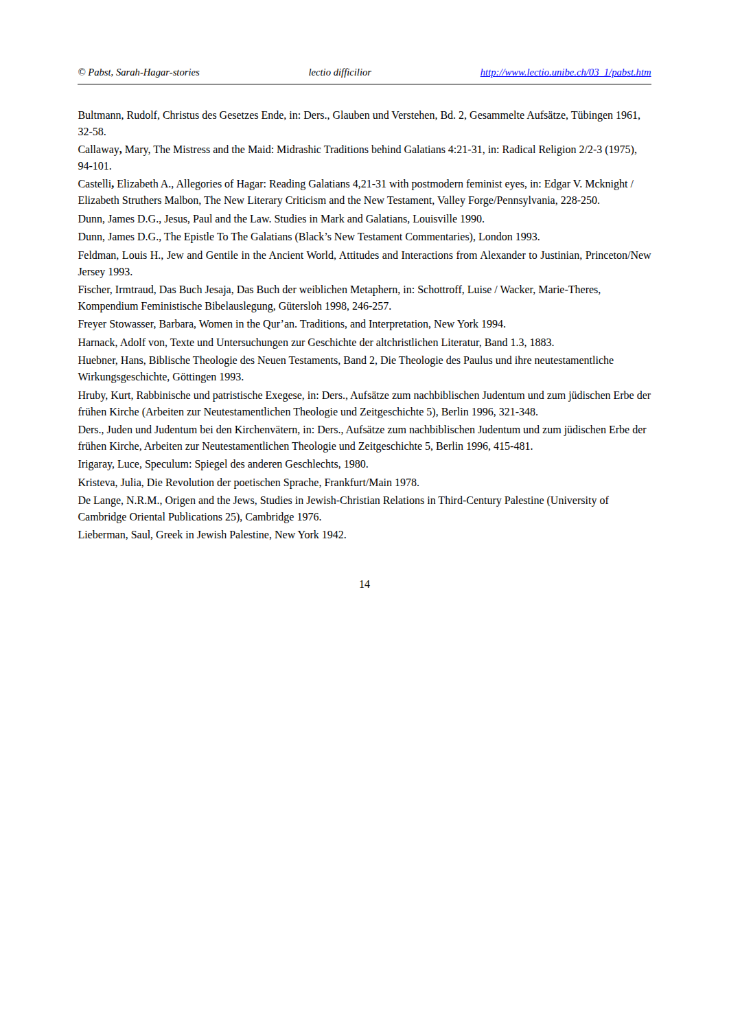© Pabst, Sarah-Hagar-stories lectio difficilior http://www.lectio.unibe.ch/03_1/pabst.htm
Bultmann, Rudolf, Christus des Gesetzes Ende, in: Ders., Glauben und Verstehen, Bd. 2, Gesammelte Aufsätze, Tübingen 1961, 32-58.
Callaway, Mary, The Mistress and the Maid: Midrashic Traditions behind Galatians 4:21-31, in: Radical Religion 2/2-3 (1975), 94-101.
Castelli, Elizabeth A., Allegories of Hagar: Reading Galatians 4,21-31 with postmodern feminist eyes, in: Edgar V. Mcknight / Elizabeth Struthers Malbon, The New Literary Criticism and the New Testament, Valley Forge/Pennsylvania, 228-250.
Dunn, James D.G., Jesus, Paul and the Law. Studies in Mark and Galatians, Louisville 1990.
Dunn, James D.G., The Epistle To The Galatians (Black’s New Testament Commentaries), London 1993.
Feldman, Louis H., Jew and Gentile in the Ancient World, Attitudes and Interactions from Alexander to Justinian, Princeton/New Jersey 1993.
Fischer, Irmtraud, Das Buch Jesaja, Das Buch der weiblichen Metaphern, in: Schottroff, Luise / Wacker, Marie-Theres, Kompendium Feministische Bibelauslegung, Gütersloh 1998, 246-257.
Freyer Stowasser, Barbara, Women in the Qur’an. Traditions, and Interpretation, New York 1994.
Harnack, Adolf von, Texte und Untersuchungen zur Geschichte der altchristlichen Literatur, Band 1.3, 1883.
Huebner, Hans, Biblische Theologie des Neuen Testaments, Band 2, Die Theologie des Paulus und ihre neutestamentliche Wirkungsgeschichte, Göttingen 1993.
Hruby, Kurt, Rabbinische und patristische Exegese, in: Ders., Aufsätze zum nachbiblischen Judentum und zum jüdischen Erbe der frühen Kirche (Arbeiten zur Neutestamentlichen Theologie und Zeitgeschichte 5), Berlin 1996, 321-348.
Ders., Juden und Judentum bei den Kirchenvätern, in: Ders., Aufsätze zum nachbiblischen Judentum und zum jüdischen Erbe der frühen Kirche, Arbeiten zur Neutestamentlichen Theologie und Zeitgeschichte 5, Berlin 1996, 415-481.
Irigaray, Luce, Speculum: Spiegel des anderen Geschlechts, 1980.
Kristeva, Julia, Die Revolution der poetischen Sprache, Frankfurt/Main 1978.
De Lange, N.R.M., Origen and the Jews, Studies in Jewish-Christian Relations in Third-Century Palestine (University of Cambridge Oriental Publications 25), Cambridge 1976.
Lieberman, Saul, Greek in Jewish Palestine, New York 1942.
14